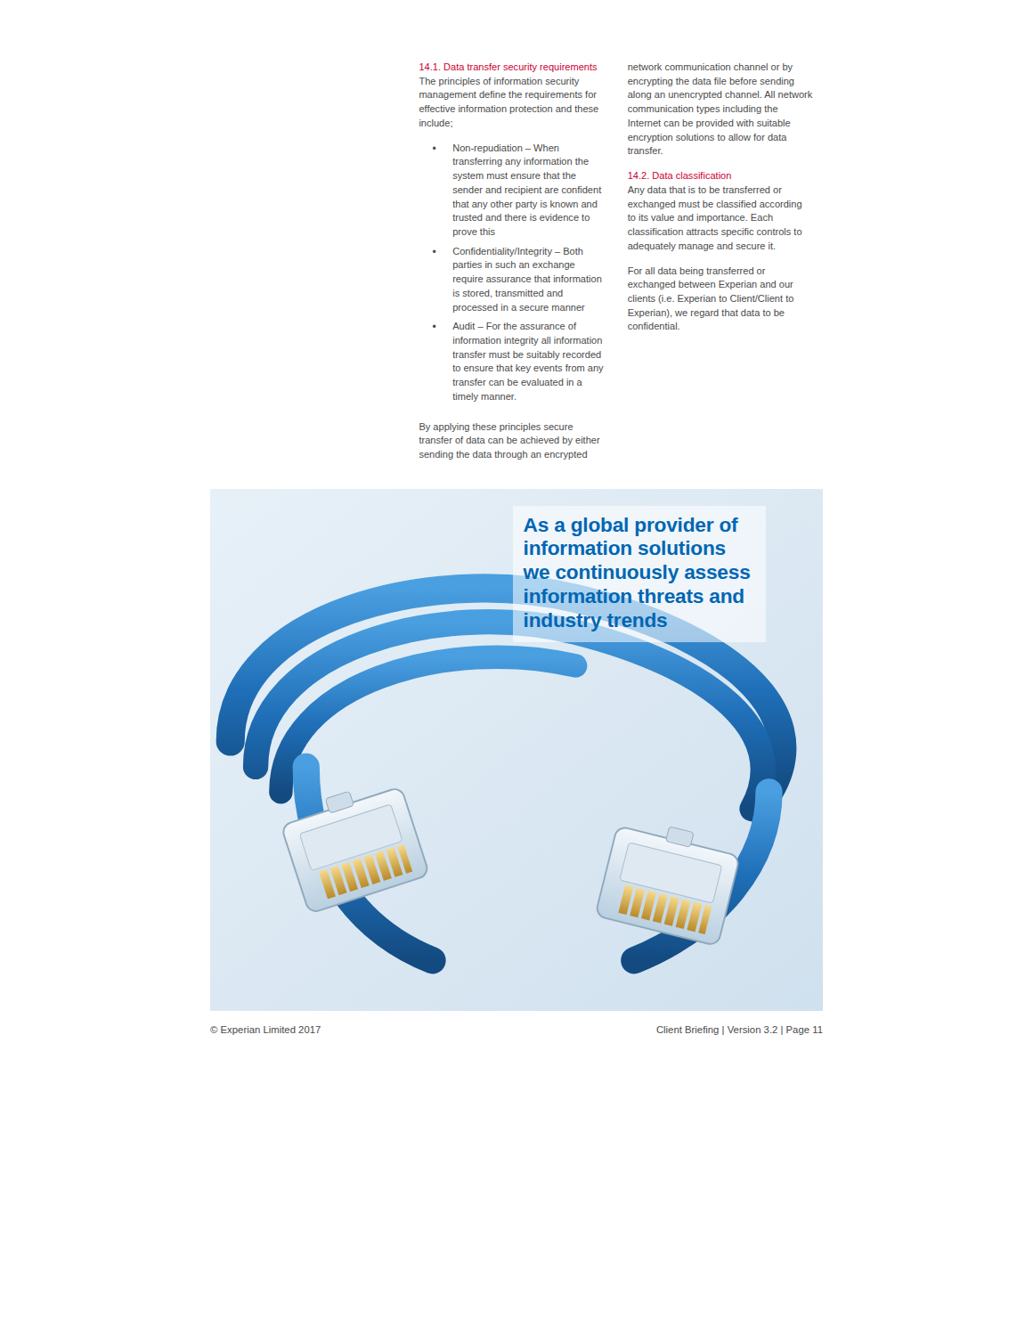14.1. Data transfer security requirements
The principles of information security management define the requirements for effective information protection and these include;
Non-repudiation – When transferring any information the system must ensure that the sender and recipient are confident that any other party is known and trusted and there is evidence to prove this
Confidentiality/Integrity – Both parties in such an exchange require assurance that information is stored, transmitted and processed in a secure manner
Audit – For the assurance of information integrity all information transfer must be suitably recorded to ensure that key events from any transfer can be evaluated in a timely manner.
By applying these principles secure transfer of data can be achieved by either sending the data through an encrypted
network communication channel or by encrypting the data file before sending along an unencrypted channel. All network communication types including the Internet can be provided with suitable encryption solutions to allow for data transfer.
14.2. Data classification
Any data that is to be transferred or exchanged must be classified according to its value and importance. Each classification attracts specific controls to adequately manage and secure it.
For all data being transferred or exchanged between Experian and our clients (i.e. Experian to Client/Client to Experian), we regard that data to be confidential.
As a global provider of information solutions we continuously assess information threats and industry trends
© Experian Limited 2017
Client Briefing | Version 3.2 | Page 11